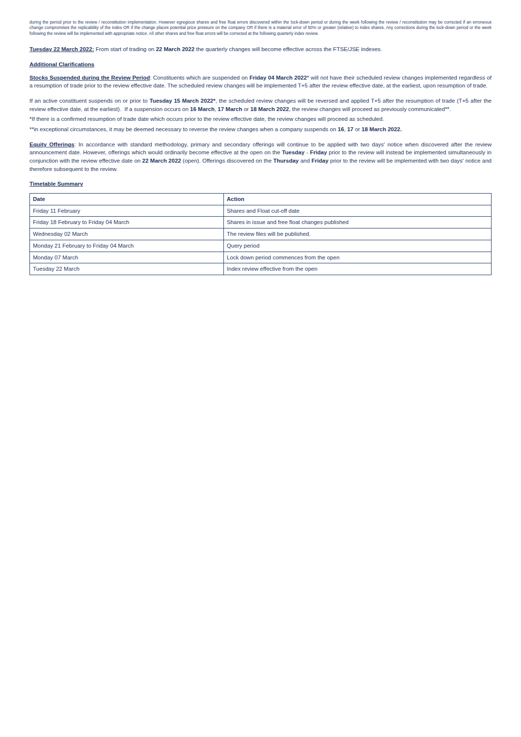during the period prior to the review / reconstitution implementation. However egregious shares and free float errors discovered within the lock-down period or during the week following the review / reconstitution may be corrected if an erroneous change compromises the replicability of the index OR if the change places potential price pressure on the company OR if there is a material error of 50% or greater (relative) to index shares. Any corrections during the lock-down period or the week following the review will be implemented with appropriate notice. All other shares and free float errors will be corrected at the following quarterly index review.
Tuesday 22 March 2022: From start of trading on 22 March 2022 the quarterly changes will become effective across the FTSE/JSE indexes.
Additional Clarifications
Stocks Suspended during the Review Period: Constituents which are suspended on Friday 04 March 2022* will not have their scheduled review changes implemented regardless of a resumption of trade prior to the review effective date. The scheduled review changes will be implemented T+5 after the review effective date, at the earliest, upon resumption of trade.
If an active constituent suspends on or prior to Tuesday 15 March 2022*, the scheduled review changes will be reversed and applied T+5 after the resumption of trade (T+5 after the review effective date, at the earliest). If a suspension occurs on 16 March, 17 March or 18 March 2022, the review changes will proceed as previously communicated**.
*If there is a confirmed resumption of trade date which occurs prior to the review effective date, the review changes will proceed as scheduled.
**in exceptional circumstances, it may be deemed necessary to reverse the review changes when a company suspends on 16, 17 or 18 March 2022.
Equity Offerings: In accordance with standard methodology, primary and secondary offerings will continue to be applied with two days' notice when discovered after the review announcement date. However, offerings which would ordinarily become effective at the open on the Tuesday - Friday prior to the review will instead be implemented simultaneously in conjunction with the review effective date on 22 March 2022 (open). Offerings discovered on the Thursday and Friday prior to the review will be implemented with two days' notice and therefore subsequent to the review.
Timetable Summary
| Date | Action |
| --- | --- |
| Friday 11 February | Shares and Float cut-off date |
| Friday 18 February to Friday 04 March | Shares in issue and free float changes published |
| Wednesday 02 March | The review files will be published. |
| Monday 21 February to Friday 04 March | Query period |
| Monday 07 March | Lock down period commences from the open |
| Tuesday 22 March | Index review effective from the open |